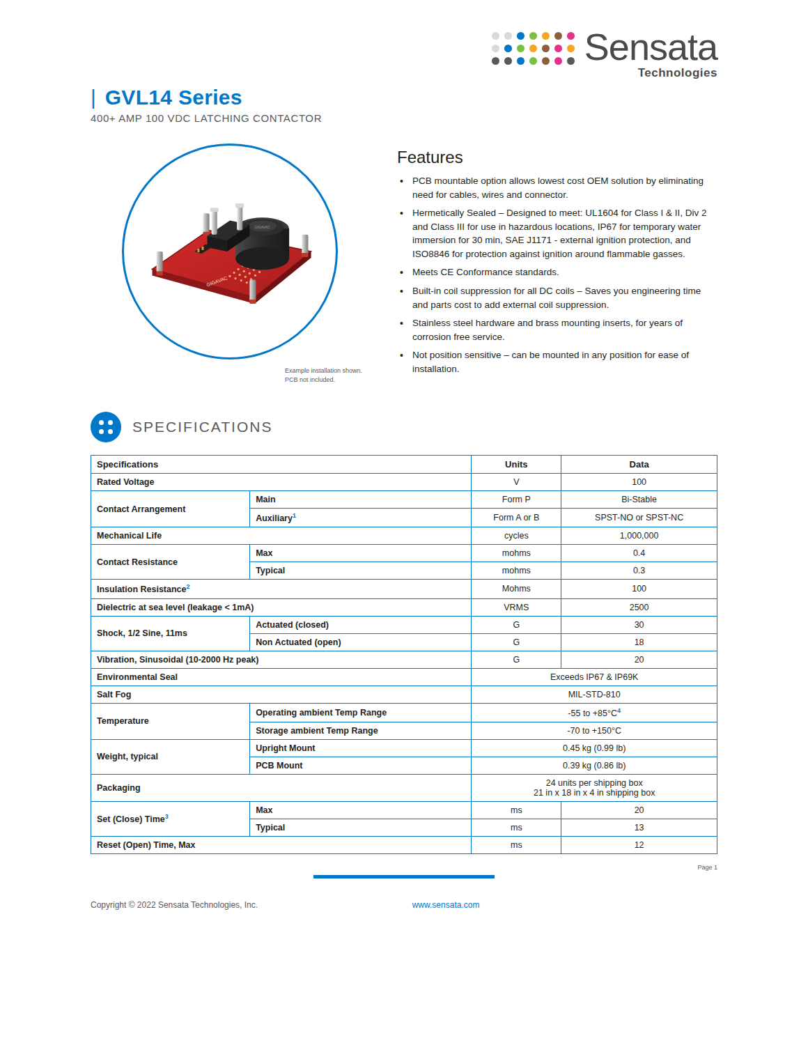Sensata
Technologies
| GVL14 Series
400+ AMP 100 VDC LATCHING CONTACTOR
GIGAVAC GIGAVAC
Example installation shown.
PCB not included.
Features
PCB mountable option allows lowest cost OEM solution by eliminating need for cables, wires and connector.
Hermetically Sealed – Designed to meet: UL1604 for Class I & II, Div 2 and Class III for use in hazardous locations, IP67 for temporary water immersion for 30 min, SAE J1171 - external ignition protection, and ISO8846 for protection against ignition around flammable gasses.
Meets CE Conformance standards.
Built-in coil suppression for all DC coils – Saves you engineering time and parts cost to add external coil suppression.
Stainless steel hardware and brass mounting inserts, for years of corrosion free service.
Not position sensitive – can be mounted in any position for ease of installation.
SPECIFICATIONS
| Specifications | Units | Data |
| --- | --- | --- |
| Rated Voltage | V | 100 |
| Contact Arrangement | Main | Form P | Bi-Stable |
| Auxiliary 1 | Form A or B | SPST-NO or SPST-NC |
| Mechanical Life | cycles | 1,000,000 |
| Contact Resistance | Max | mohms | 0.4 |
| Typical | mohms | 0.3 |
| Insulation Resistance 2 | Mohms | 100 |
| Dielectric at sea level (leakage < 1mA) | VRMS | 2500 |
| Shock, 1/2 Sine, 11ms | Actuated (closed) | G | 30 |
| Non Actuated (open) | G | 18 |
| Vibration, Sinusoidal (10-2000 Hz peak) | G | 20 |
| Environmental Seal | Exceeds IP67 & IP69K |
| Salt Fog | MIL-STD-810 |
| Temperature | Operating ambient Temp Range | -55 to +85°C 4 |
| Storage ambient Temp Range | -70 to +150°C |
| Weight, typical | Upright Mount | 0.45 kg (0.99 lb) |
| PCB Mount | 0.39 kg (0.86 lb) |
| Packaging | 24 units per shipping box 21 in x 18 in x 4 in shipping box |
| Set (Close) Time 3 | Max | ms | 20 |
| Typical | ms | 13 |
| Reset (Open) Time, Max | ms | 12 |
Page 1
Copyright © 2022 Sensata Technologies, Inc.
www.sensata.com